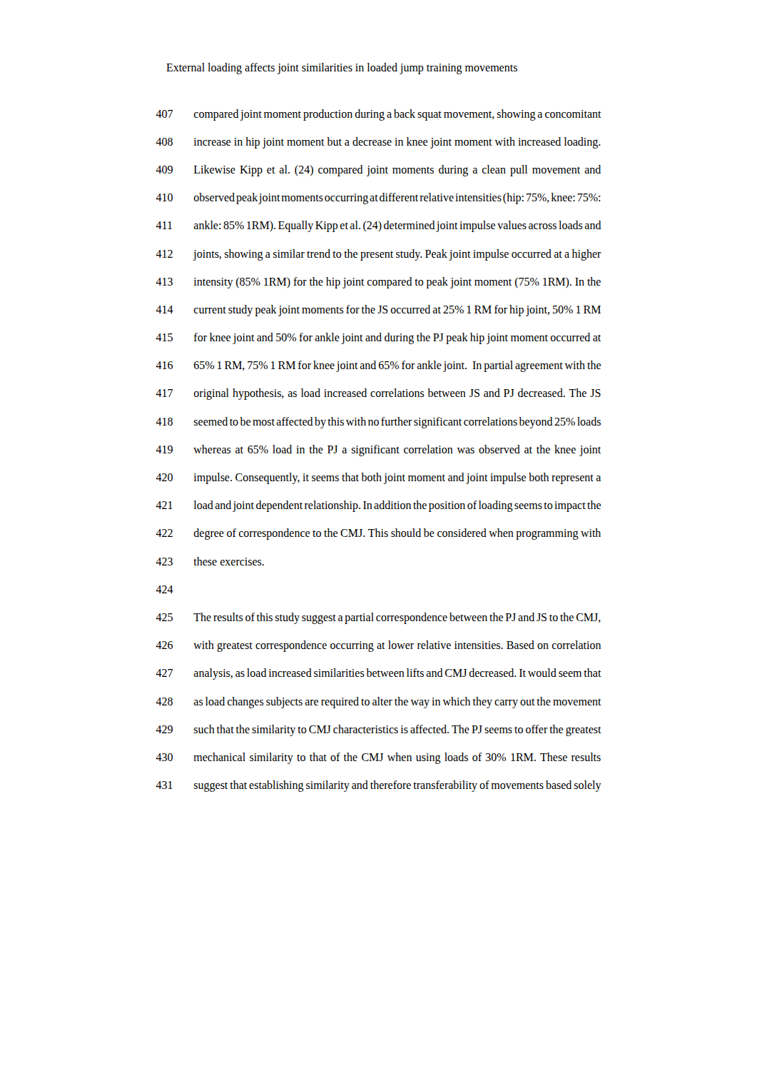External loading affects joint similarities in loaded jump training movements
407
compared joint moment production during aback squat movement, showing aconcomitant
408
increase in hip joint moment but adecrease in knee joint moment with increased loading.
409
Likewise Kipp et al.(24) compared joint moments during aclean pull movement and
410
observed peak joint moments occurring at different relative intensities(hip: 75%, knee: 75%:
411
ankle: 85% 1RM). Equally Kipp et al.(24) determined joint impulse values across loads and
412
joints, showing asimilar trend to the present study. Peak joint impulse occurred at ahigher
413
intensity(85% 1RM) for the hip joint compared to peak joint moment(75% 1RM). In the
414
current study peak joint moments for the JS occurred at 25% 1 RM for hip joint, 50% 1 RM
415
for knee joint and 50% for ankle joint and during the PJ peak hip joint moment occurred at
416
65% 1 RM, 75% 1 RM for knee joint and 65% for ankle joint. In partial agreement with the
417
original hypothesis, as load increased correlations between JS and PJ decreased. The JS
418
seemed to be most affected by this with no further significant correlations beyond 25% loads
419
whereas at 65% load in the PJ asignificant correlation was observed at the knee joint
420
impulse. Consequently, it seems that both joint moment and joint impulse both represent a
421
load and joint dependent relationship. In addition the position of loading seems to impact the
422
degree of correspondence to the CMJ. This should be considered when programming with
423
these exercises.
424
425
The results of this study suggest apartial correspondence between the PJ and JS to the CMJ,
426
with greatest correspondence occurring at lower relative intensities. Based on correlation
427
analysis, as load increased similarities between lifts and CMJ decreased. It would seem that
428
as load changes subjects are required to alter the way in which they carry out the movement
429
such that the similarity to CMJ characteristics is affected. The PJ seems to offer the greatest
430
mechanical similarity to that of the CMJ when using loads of 30% 1RM. These results
431
suggest that establishing similarity and therefore transferability of movements based solely